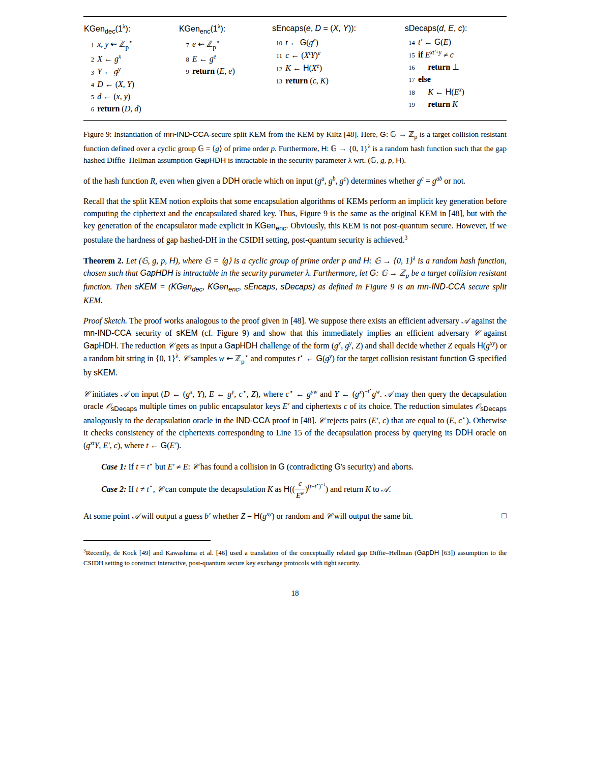| KGen dec (1 λ ): 1 x , y ⇜ ℤ p ⋆ 2 X ← g x 3 Y ← g y 4 D ← ( X , Y ) 5 d ← ( x , y ) 6 return ( D , d ) | KGen enc (1 λ ): 7 e ⇜ ℤ p ⋆ 8 E ← g e 9 return ( E , e ) | sEncaps ( e , D = ( X , Y )): 10 t ← G ( g e ) 11 c ← ( X t Y ) e 12 K ← H ( X e ) 13 return ( c , K ) | sDecaps ( d , E , c ): 14 t′ ← G ( E ) 15 if E xt′ + y ≠ c 16 return ⊥ 17 else 18 K ← H ( E x ) 19 return K |
Figure 9: Instantiation of mn-IND-CCA-secure split KEM from the KEM by Kiltz [48]. Here, G: 𝔾 → ℤp is a target collision resistant function defined over a cyclic group 𝔾 = ⟨g⟩ of prime order p. Furthermore, H: 𝔾 → {0, 1}λ is a random hash function such that the gap hashed Diffie–Hellman assumption GapHDH is intractable in the security parameter λ wrt. (𝔾, g, p, H).
of the hash function R, even when given a DDH oracle which on input (ga, gb, gc) determines whether gc = gab or not.
Recall that the split KEM notion exploits that some encapsulation algorithms of KEMs perform an implicit key generation before computing the ciphertext and the encapsulated shared key. Thus, Figure 9 is the same as the original KEM in [48], but with the key generation of the encapsulator made explicit in KGenenc. Obviously, this KEM is not post-quantum secure. However, if we postulate the hardness of gap hashed-DH in the CSIDH setting, post-quantum security is achieved.3
Theorem 2. Let (𝔾, g, p, H), where 𝔾 = ⟨g⟩ is a cyclic group of prime order p and H: 𝔾 → {0, 1}λ is a random hash function, chosen such that GapHDH is intractable in the security parameter λ. Furthermore, let G: 𝔾 → ℤp be a target collision resistant function. Then sKEM = (KGendec, KGenenc, sEncaps, sDecaps) as defined in Figure 9 is an mn-IND-CCA secure split KEM.
Proof Sketch. The proof works analogous to the proof given in [48]. We suppose there exists an efficient adversary 𝒜 against the mn-IND-CCA security of sKEM (cf. Figure 9) and show that this immediately implies an efficient adversary 𝒞 against GapHDH. The reduction 𝒞 gets as input a GapHDH challenge of the form (gx, gy, Z) and shall decide whether Z equals H(gxy) or a random bit string in {0, 1}λ. 𝒞 samples w ⇜ ℤp⋆ and computes t⋆ ← G(gy) for the target collision resistant function G specified by sKEM.
𝒞 initiates 𝒜 on input (D ← (gx, Y), E ← gy, c⋆, Z), where c⋆ ← gyw and Y ← (gx)−t⋆gw. 𝒜 may then query the decapsulation oracle 𝒪sDecaps multiple times on public encapsulator keys E′ and ciphertexts c of its choice. The reduction simulates 𝒪sDecaps analogously to the decapsulation oracle in the IND-CCA proof in [48]. 𝒞 rejects pairs (E′, c) that are equal to (E, c⋆). Otherwise it checks consistency of the ciphertexts corresponding to Line 15 of the decapsulation process by querying its DDH oracle on (gxtY, E′, c), where t ← G(E′).
Case 1: If t = t⋆ but E′ ≠ E: 𝒞 has found a collision in G (contradicting G's security) and aborts.
Case 2: If t ≠ t⋆, 𝒞 can compute the decapsulation K as H((cEw)(t−t⋆)−1) and return K to 𝒜.
At some point 𝒜 will output a guess b′ whether Z = H(gxy) or random and 𝒞 will output the same bit. □
3Recently, de Kock [49] and Kawashima et al. [46] used a translation of the conceptually related gap Diffie–Hellman (GapDH [63]) assumption to the CSIDH setting to construct interactive, post-quantum secure key exchange protocols with tight security.
18